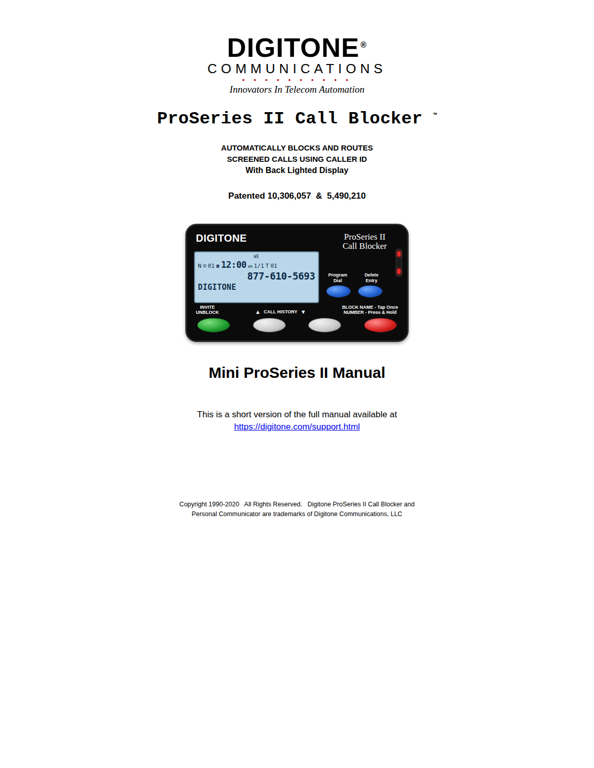DIGITONE®
COMMUNICATIONS
• • • • • • • • • •
Innovators In Telecom Automation
ProSeries II Call Blocker ™
AUTOMATICALLY BLOCKS AND ROUTES
SCREENED CALLS USING CALLER ID
With Back Lighted Display
Patented 10,306,057 & 5,490,210
DIGITONE
ProSeries II
Call Blocker
WE
N ☺ 01 ☎ 12:00 AM 1/1 T 01
877-610-5693
DIGITONE
Program
Dial
Delete
Entry
INVITE
UNBLOCK
▲ CALL HISTORY ▼
BLOCK NAME - Tap Once
NUMBER - Press & Hold
Mini ProSeries II Manual
This is a short version of the full manual available at
https://digitone.com/support.html
Copyright 1990-2020 All Rights Reserved. Digitone ProSeries II Call Blocker and
Personal Communicator are trademarks of Digitone Communications, LLC